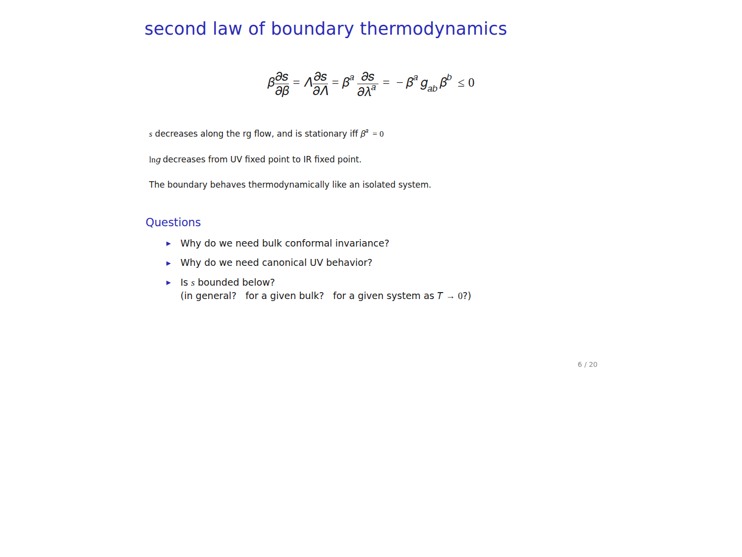second law of boundary thermodynamics
β ∂s ∂β = Λ ∂s ∂Λ = βa ∂s ∂λa = − βa gab βb ≤ 0
s decreases along the rg flow, and is stationary iff βa=0
ln⁡g decreases from UV fixed point to IR fixed point.
The boundary behaves thermodynamically like an isolated system.
Questions
Why do we need bulk conformal invariance?
Why do we need canonical UV behavior?
Is s bounded below? (in general? for a given bulk? for a given system as T→0?)
6 / 20